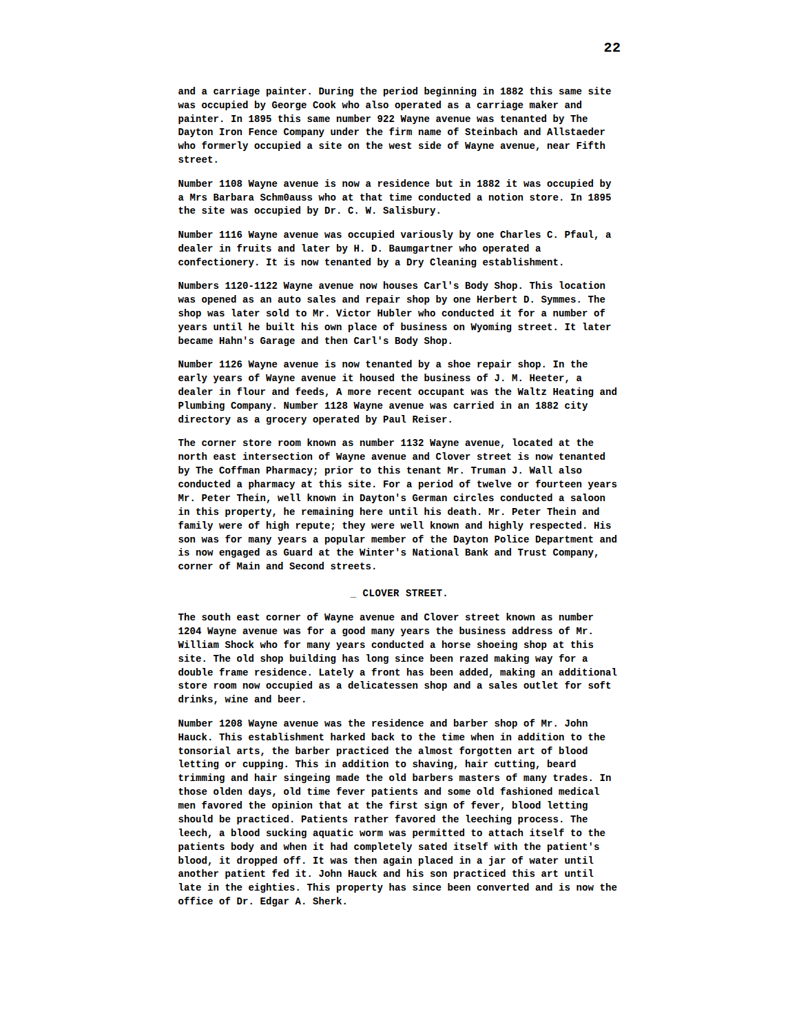22
and a carriage painter. During the period beginning in 1882 this same site was occupied by George Cook who also operated as a carriage maker and painter. In 1895 this same number 922 Wayne avenue was tenanted by The Dayton Iron Fence Company under the firm name of Steinbach and Allstaeder who formerly occupied a site on the west side of Wayne avenue, near Fifth street.
Number 1108 Wayne avenue is now a residence but in 1882 it was occupied by a Mrs Barbara Schm0auss who at that time conducted a notion store. In 1895 the site was occupied by Dr. C. W. Salisbury.
Number 1116 Wayne avenue was occupied variously by one Charles C. Pfaul, a dealer in fruits and later by H. D. Baumgartner who operated a confectionery. It is now tenanted by a Dry Cleaning establishment.
Numbers 1120-1122 Wayne avenue now houses Carl's Body Shop. This location was opened as an auto sales and repair shop by one Herbert D. Symmes. The shop was later sold to Mr. Victor Hubler who conducted it for a number of years until he built his own place of business on Wyoming street. It later became Hahn's Garage and then Carl's Body Shop.
Number 1126 Wayne avenue is now tenanted by a shoe repair shop. In the early years of Wayne avenue it housed the business of J. M. Heeter, a dealer in flour and feeds, A more recent occupant was the Waltz Heating and Plumbing Company. Number 1128 Wayne avenue was carried in an 1882 city directory as a grocery operated by Paul Reiser.
The corner store room known as number 1132 Wayne avenue, located at the north east intersection of Wayne avenue and Clover street is now tenanted by The Coffman Pharmacy; prior to this tenant Mr. Truman J. Wall also conducted a pharmacy at this site. For a period of twelve or fourteen years Mr. Peter Thein, well known in Dayton's German circles conducted a saloon in this property, he remaining here until his death. Mr. Peter Thein and family were of high repute; they were well known and highly respected. His son was for many years a popular member of the Dayton Police Department and is now engaged as Guard at the Winter's National Bank and Trust Company, corner of Main and Second streets.
_ CLOVER STREET.
The south east corner of Wayne avenue and Clover street known as number 1204 Wayne avenue was for a good many years the business address of Mr. William Shock who for many years conducted a horse shoeing shop at this site. The old shop building has long since been razed making way for a double frame residence. Lately a front has been added, making an additional store room now occupied as a delicatessen shop and a sales outlet for soft drinks, wine and beer.
Number 1208 Wayne avenue was the residence and barber shop of Mr. John Hauck. This establishment harked back to the time when in addition to the tonsorial arts, the barber practiced the almost forgotten art of blood letting or cupping. This in addition to shaving, hair cutting, beard trimming and hair singeing made the old barbers masters of many trades. In those olden days, old time fever patients and some old fashioned medical men favored the opinion that at the first sign of fever, blood letting should be practiced. Patients rather favored the leeching process. The leech, a blood sucking aquatic worm was permitted to attach itself to the patients body and when it had completely sated itself with the patient's blood, it dropped off. It was then again placed in a jar of water until another patient fed it. John Hauck and his son practiced this art until late in the eighties. This property has since been converted and is now the office of Dr. Edgar A. Sherk.